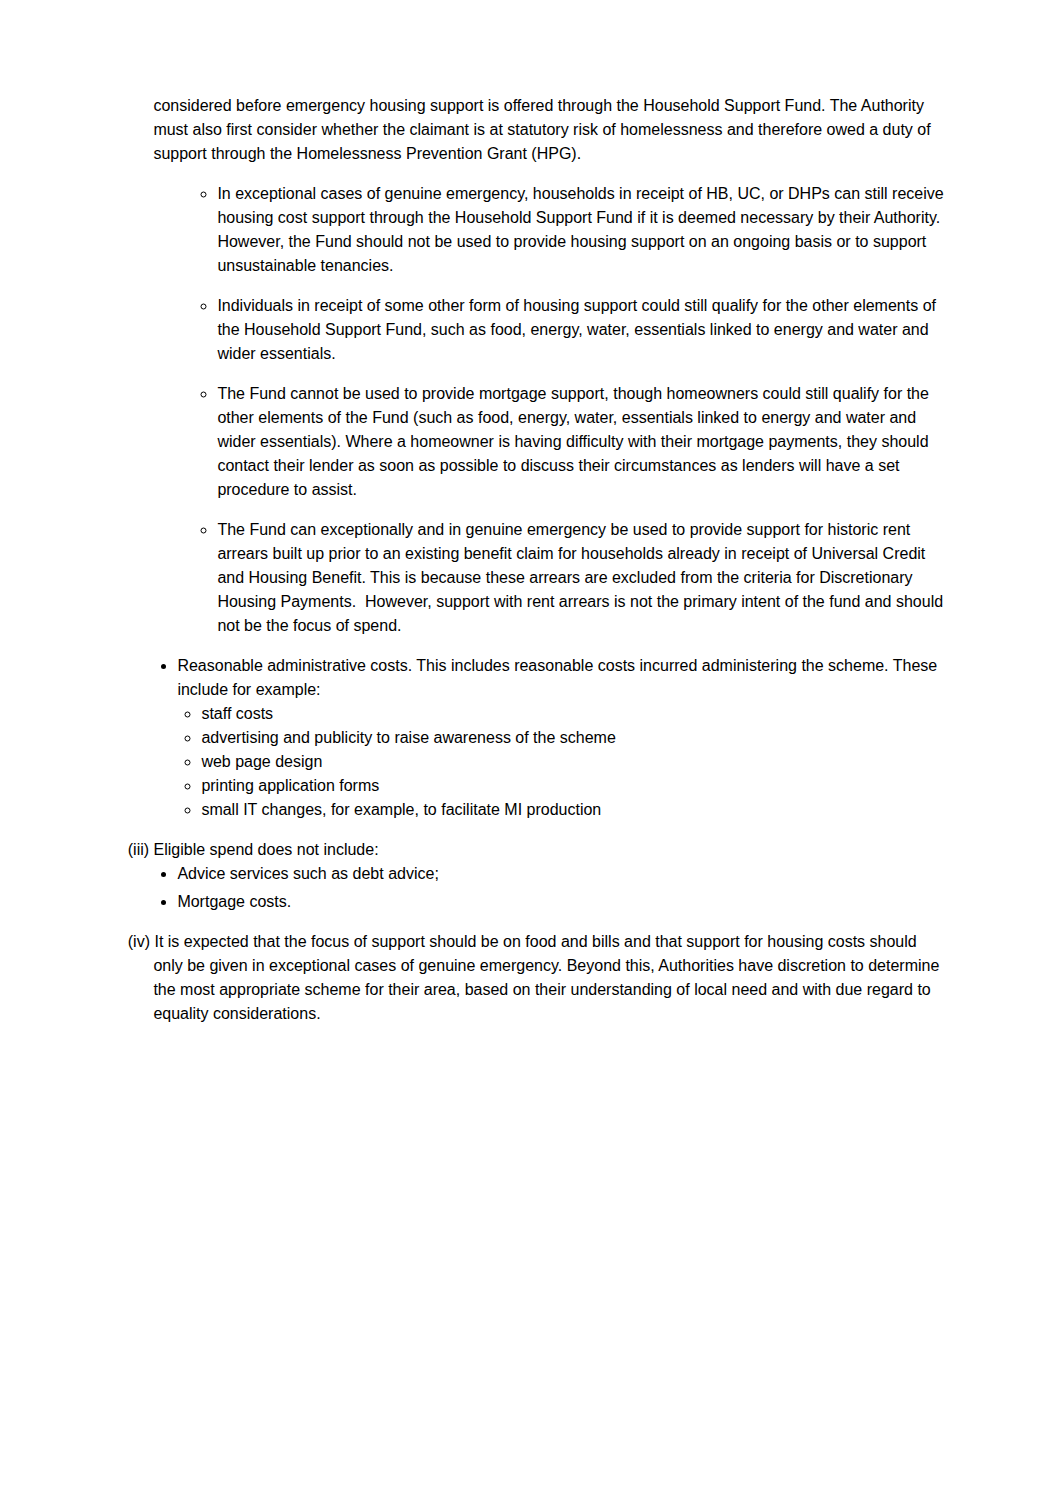considered before emergency housing support is offered through the Household Support Fund. The Authority must also first consider whether the claimant is at statutory risk of homelessness and therefore owed a duty of support through the Homelessness Prevention Grant (HPG).
In exceptional cases of genuine emergency, households in receipt of HB, UC, or DHPs can still receive housing cost support through the Household Support Fund if it is deemed necessary by their Authority. However, the Fund should not be used to provide housing support on an ongoing basis or to support unsustainable tenancies.
Individuals in receipt of some other form of housing support could still qualify for the other elements of the Household Support Fund, such as food, energy, water, essentials linked to energy and water and wider essentials.
The Fund cannot be used to provide mortgage support, though homeowners could still qualify for the other elements of the Fund (such as food, energy, water, essentials linked to energy and water and wider essentials). Where a homeowner is having difficulty with their mortgage payments, they should contact their lender as soon as possible to discuss their circumstances as lenders will have a set procedure to assist.
The Fund can exceptionally and in genuine emergency be used to provide support for historic rent arrears built up prior to an existing benefit claim for households already in receipt of Universal Credit and Housing Benefit. This is because these arrears are excluded from the criteria for Discretionary Housing Payments. However, support with rent arrears is not the primary intent of the fund and should not be the focus of spend.
Reasonable administrative costs. This includes reasonable costs incurred administering the scheme. These include for example:
staff costs
advertising and publicity to raise awareness of the scheme
web page design
printing application forms
small IT changes, for example, to facilitate MI production
(iii) Eligible spend does not include:
Advice services such as debt advice;
Mortgage costs.
(iv) It is expected that the focus of support should be on food and bills and that support for housing costs should only be given in exceptional cases of genuine emergency. Beyond this, Authorities have discretion to determine the most appropriate scheme for their area, based on their understanding of local need and with due regard to equality considerations.